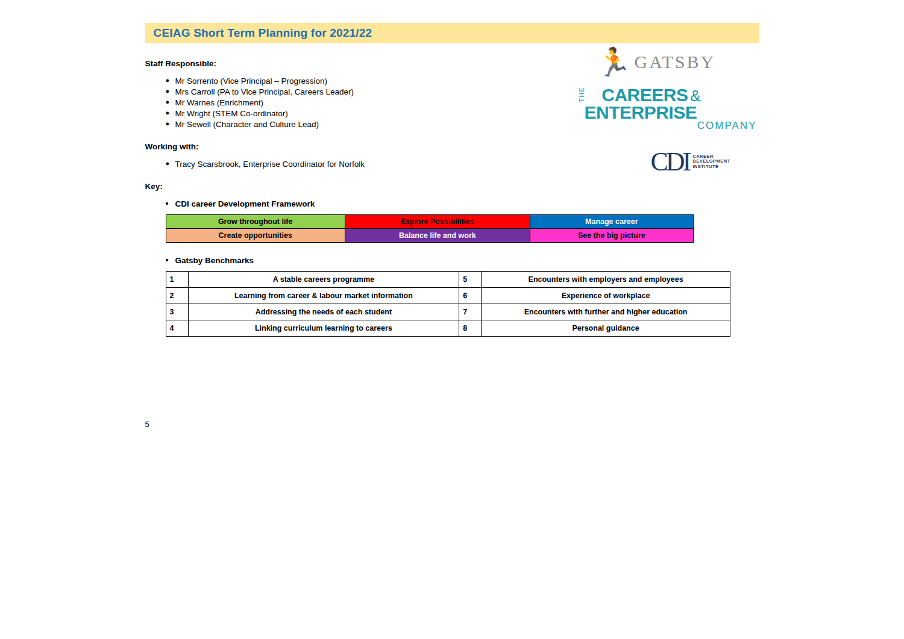CEIAG Short Term Planning for 2021/22
🏃 GATSBY
THE CAREERS & ENTERPRISE COMPANY
CDI CAREER
DEVELOPMENT
INSTITUTE
Staff Responsible:
Mr Sorrento (Vice Principal – Progression)
Mrs Carroll (PA to Vice Principal, Careers Leader)
Mr Warnes (Enrichment)
Mr Wright (STEM Co-ordinator)
Mr Sewell (Character and Culture Lead)
Working with:
Tracy Scarsbrook, Enterprise Coordinator for Norfolk
Key:
CDI career Development Framework
| Grow throughout life | Explore Possibilities | Manage career |
| Create opportunities | Balance life and work | See the big picture |
Gatsby Benchmarks
| 1 | A stable careers programme | 5 | Encounters with employers and employees |
| 2 | Learning from career & labour market information | 6 | Experience of workplace |
| 3 | Addressing the needs of each student | 7 | Encounters with further and higher education |
| 4 | Linking curriculum learning to careers | 8 | Personal guidance |
5